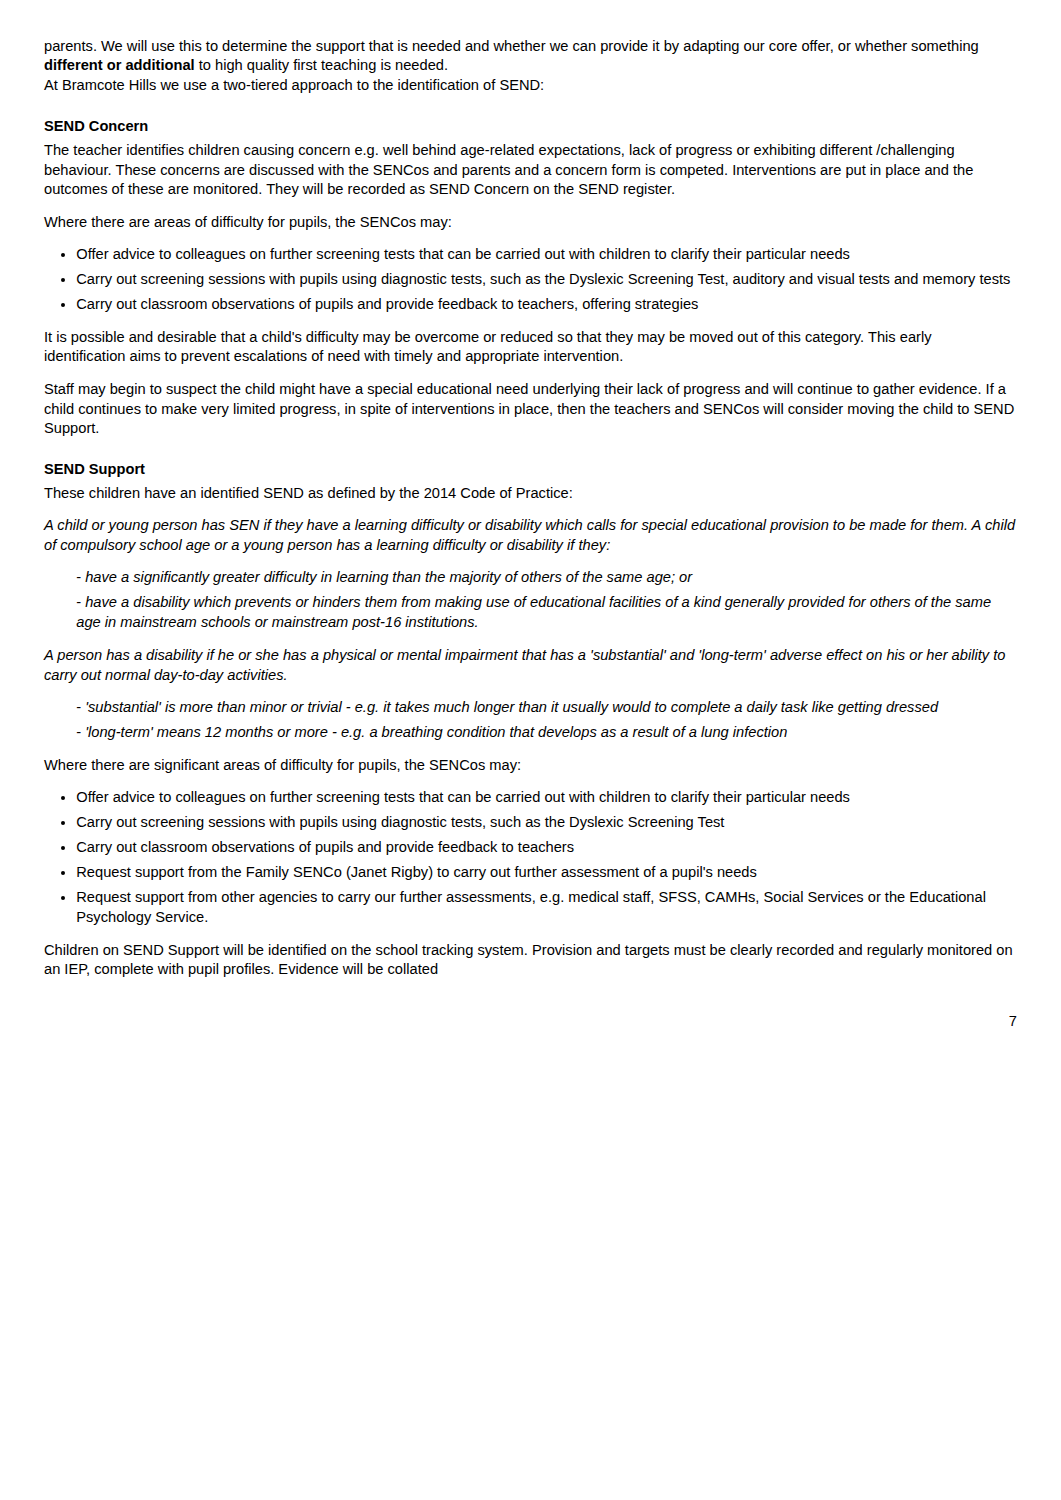parents. We will use this to determine the support that is needed and whether we can provide it by adapting our core offer, or whether something different or additional to high quality first teaching is needed.
At Bramcote Hills we use a two-tiered approach to the identification of SEND:
SEND Concern
The teacher identifies children causing concern e.g. well behind age-related expectations, lack of progress or exhibiting different /challenging behaviour. These concerns are discussed with the SENCos and parents and a concern form is competed. Interventions are put in place and the outcomes of these are monitored. They will be recorded as SEND Concern on the SEND register.
Where there are areas of difficulty for pupils, the SENCos may:
Offer advice to colleagues on further screening tests that can be carried out with children to clarify their particular needs
Carry out screening sessions with pupils using diagnostic tests, such as the Dyslexic Screening Test, auditory and visual tests and memory tests
Carry out classroom observations of pupils and provide feedback to teachers, offering strategies
It is possible and desirable that a child's difficulty may be overcome or reduced so that they may be moved out of this category. This early identification aims to prevent escalations of need with timely and appropriate intervention.
Staff may begin to suspect the child might have a special educational need underlying their lack of progress and will continue to gather evidence. If a child continues to make very limited progress, in spite of interventions in place, then the teachers and SENCos will consider moving the child to SEND Support.
SEND Support
These children have an identified SEND as defined by the 2014 Code of Practice:
A child or young person has SEN if they have a learning difficulty or disability which calls for special educational provision to be made for them. A child of compulsory school age or a young person has a learning difficulty or disability if they:
have a significantly greater difficulty in learning than the majority of others of the same age; or
have a disability which prevents or hinders them from making use of educational facilities of a kind generally provided for others of the same age in mainstream schools or mainstream post-16 institutions.
A person has a disability if he or she has a physical or mental impairment that has a 'substantial' and 'long-term' adverse effect on his or her ability to carry out normal day-to-day activities.
'substantial' is more than minor or trivial - e.g. it takes much longer than it usually would to complete a daily task like getting dressed
'long-term' means 12 months or more - e.g. a breathing condition that develops as a result of a lung infection
Where there are significant areas of difficulty for pupils, the SENCos may:
Offer advice to colleagues on further screening tests that can be carried out with children to clarify their particular needs
Carry out screening sessions with pupils using diagnostic tests, such as the Dyslexic Screening Test
Carry out classroom observations of pupils and provide feedback to teachers
Request support from the Family SENCo (Janet Rigby) to carry out further assessment of a pupil's needs
Request support from other agencies to carry our further assessments, e.g. medical staff, SFSS, CAMHs, Social Services or the Educational Psychology Service.
Children on SEND Support will be identified on the school tracking system. Provision and targets must be clearly recorded and regularly monitored on an IEP, complete with pupil profiles. Evidence will be collated
7